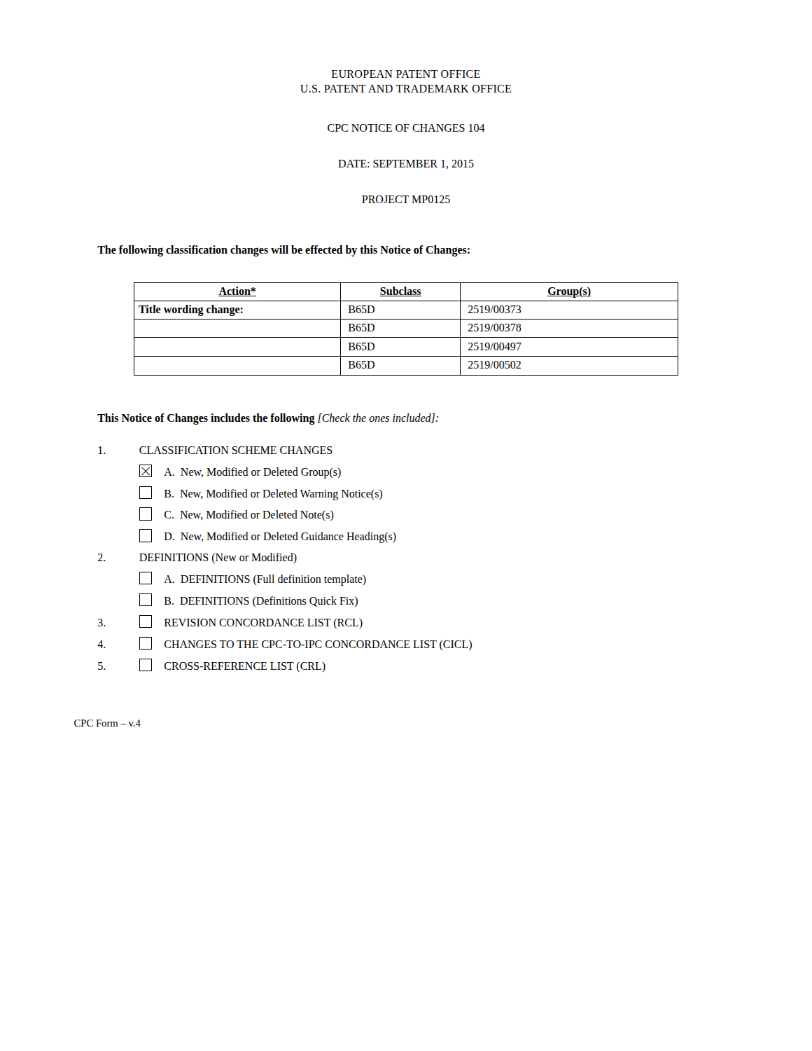EUROPEAN PATENT OFFICE
U.S. PATENT AND TRADEMARK OFFICE
CPC NOTICE OF CHANGES 104
DATE: SEPTEMBER 1, 2015
PROJECT MP0125
The following classification changes will be effected by this Notice of Changes:
| Action* | Subclass | Group(s) |
| --- | --- | --- |
| Title wording change: | B65D | 2519/00373 |
| | B65D | 2519/00378 |
| | B65D | 2519/00497 |
| | B65D | 2519/00502 |
This Notice of Changes includes the following [Check the ones included]:
1. CLASSIFICATION SCHEME CHANGES
A. New, Modified or Deleted Group(s)
B. New, Modified or Deleted Warning Notice(s)
C. New, Modified or Deleted Note(s)
D. New, Modified or Deleted Guidance Heading(s)
2. DEFINITIONS (New or Modified)
A. DEFINITIONS (Full definition template)
B. DEFINITIONS (Definitions Quick Fix)
3. REVISION CONCORDANCE LIST (RCL)
4. CHANGES TO THE CPC-TO-IPC CONCORDANCE LIST (CICL)
5. CROSS-REFERENCE LIST (CRL)
CPC Form – v.4